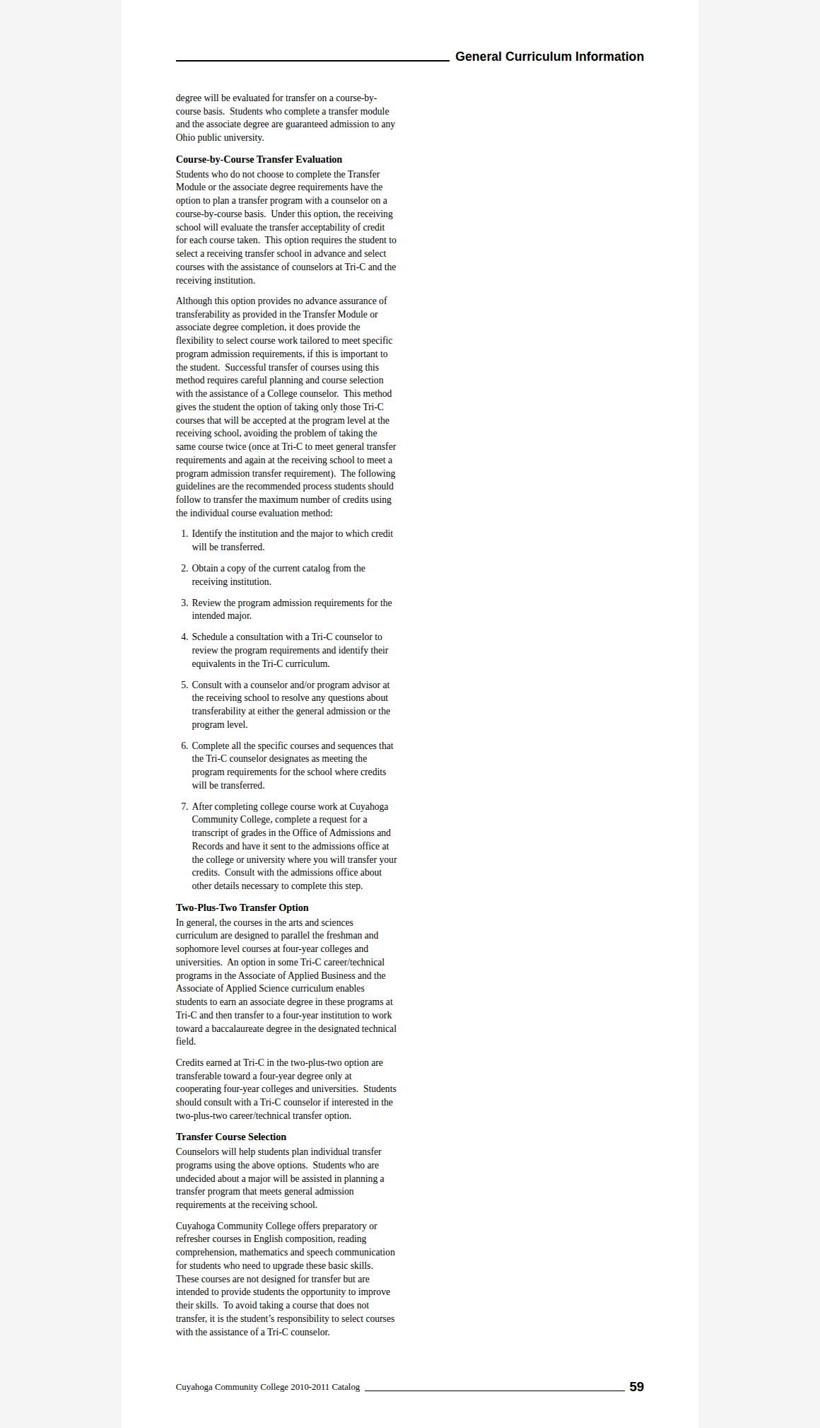General Curriculum Information
degree will be evaluated for transfer on a course-by-course basis. Students who complete a transfer module and the associate degree are guaranteed admission to any Ohio public university.
Course-by-Course Transfer Evaluation
Students who do not choose to complete the Transfer Module or the associate degree requirements have the option to plan a transfer program with a counselor on a course-by-course basis. Under this option, the receiving school will evaluate the transfer acceptability of credit for each course taken. This option requires the student to select a receiving transfer school in advance and select courses with the assistance of counselors at Tri-C and the receiving institution.
Although this option provides no advance assurance of transferability as provided in the Transfer Module or associate degree completion, it does provide the flexibility to select course work tailored to meet specific program admission requirements, if this is important to the student. Successful transfer of courses using this method requires careful planning and course selection with the assistance of a College counselor. This method gives the student the option of taking only those Tri-C courses that will be accepted at the program level at the receiving school, avoiding the problem of taking the same course twice (once at Tri-C to meet general transfer requirements and again at the receiving school to meet a program admission transfer requirement). The following guidelines are the recommended process students should follow to transfer the maximum number of credits using the individual course evaluation method:
Identify the institution and the major to which credit will be transferred.
Obtain a copy of the current catalog from the receiving institution.
Review the program admission requirements for the intended major.
Schedule a consultation with a Tri-C counselor to review the program requirements and identify their equivalents in the Tri-C curriculum.
Consult with a counselor and/or program advisor at the receiving school to resolve any questions about transferability at either the general admission or the program level.
Complete all the specific courses and sequences that the Tri-C counselor designates as meeting the program requirements for the school where credits will be transferred.
After completing college course work at Cuyahoga Community College, complete a request for a transcript of grades in the Office of Admissions and Records and have it sent to the admissions office at the college or university where you will transfer your credits. Consult with the admissions office about other details necessary to complete this step.
Two-Plus-Two Transfer Option
In general, the courses in the arts and sciences curriculum are designed to parallel the freshman and sophomore level courses at four-year colleges and universities. An option in some Tri-C career/technical programs in the Associate of Applied Business and the Associate of Applied Science curriculum enables students to earn an associate degree in these programs at Tri-C and then transfer to a four-year institution to work toward a baccalaureate degree in the designated technical field.
Credits earned at Tri-C in the two-plus-two option are transferable toward a four-year degree only at cooperating four-year colleges and universities. Students should consult with a Tri-C counselor if interested in the two-plus-two career/technical transfer option.
Transfer Course Selection
Counselors will help students plan individual transfer programs using the above options. Students who are undecided about a major will be assisted in planning a transfer program that meets general admission requirements at the receiving school.
Cuyahoga Community College offers preparatory or refresher courses in English composition, reading comprehension, mathematics and speech communication for students who need to upgrade these basic skills. These courses are not designed for transfer but are intended to provide students the opportunity to improve their skills. To avoid taking a course that does not transfer, it is the student’s responsibility to select courses with the assistance of a Tri-C counselor.
Cuyahoga Community College 2010-2011 Catalog
59